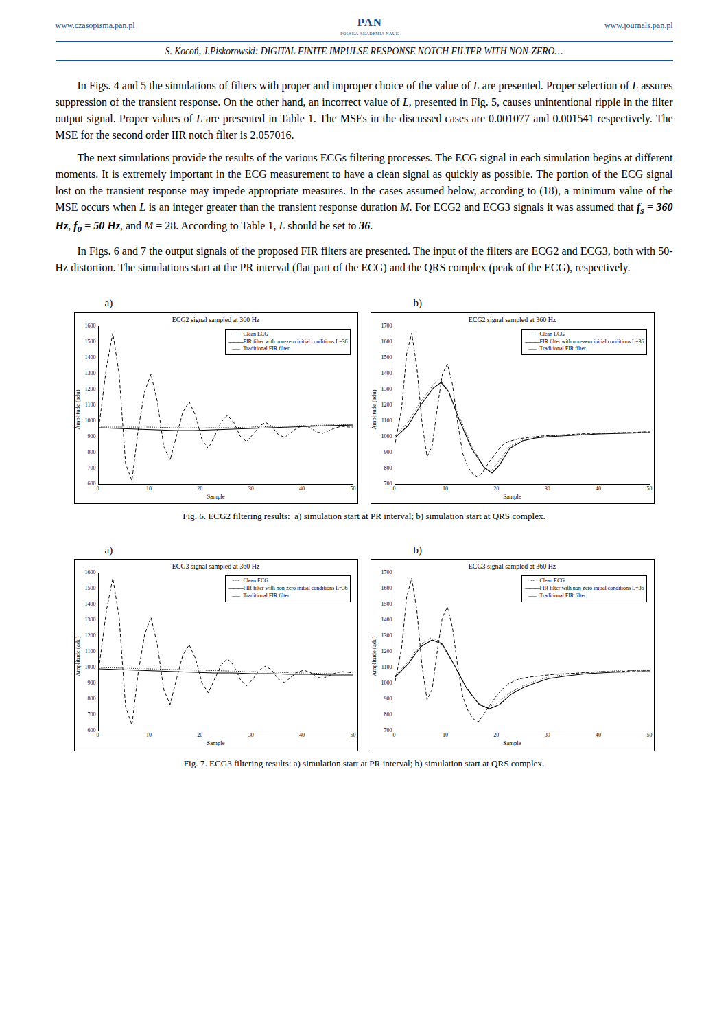www.czasopisma.pan.pl PANPOLSKA AKADEMIA NAUK www.journals.pan.pl
S. Kocoń, J.Piskorowski: DIGITAL FINITE IMPULSE RESPONSE NOTCH FILTER WITH NON-ZERO…
In Figs. 4 and 5 the simulations of filters with proper and improper choice of the value of L are presented. Proper selection of L assures suppression of the transient response. On the other hand, an incorrect value of L, presented in Fig. 5, causes unintentional ripple in the filter output signal. Proper values of L are presented in Table 1. The MSEs in the discussed cases are 0.001077 and 0.001541 respectively. The MSE for the second order IIR notch filter is 2.057016.
The next simulations provide the results of the various ECGs filtering processes. The ECG signal in each simulation begins at different moments. It is extremely important in the ECG measurement to have a clean signal as quickly as possible. The portion of the ECG signal lost on the transient response may impede appropriate measures. In the cases assumed below, according to (18), a minimum value of the MSE occurs when L is an integer greater than the transient response duration M. For ECG2 and ECG3 signals it was assumed that fs = 360 Hz, f0 = 50 Hz, and M = 28. According to Table 1, L should be set to 36.
In Figs. 6 and 7 the output signals of the proposed FIR filters are presented. The input of the filters are ECG2 and ECG3, both with 50-Hz distortion. The simulations start at the PR interval (flat part of the ECG) and the QRS complex (peak of the ECG), respectively.
a) b)
ECG2 signal sampled at 360 Hz
Amplitude (adu)
1600 1500 1400 1300 1200 1100 1000 900 800 700 600
·····Clean ECG
———FIR filter with non-zero initial conditions L=36
– – –Traditional FIR filter
0 10 20 30 40 50
Sample
ECG2 signal sampled at 360 Hz
Amplitude (adu)
1700 1600 1500 1400 1300 1200 1100 1000 900 800 700
·····Clean ECG
———FIR filter with non-zero initial conditions L=36
– – –Traditional FIR filter
0 10 20 30 40 50
Sample
Fig. 6. ECG2 filtering results: a) simulation start at PR interval; b) simulation start at QRS complex.
a) b)
ECG3 signal sampled at 360 Hz
Amplitude (adu)
1600 1500 1400 1300 1200 1100 1000 900 800 700 600
·····Clean ECG
———FIR filter with non-zero initial conditions L=36
– – –Traditional FIR filter
0 10 20 30 40 50
Sample
ECG3 signal sampled at 360 Hz
Amplitude (adu)
1700 1600 1500 1400 1300 1200 1100 1000 900 800 700
·····Clean ECG
———FIR filter with non-zero initial conditions L=36
– – –Traditional FIR filter
0 10 20 30 40 50
Sample
Fig. 7. ECG3 filtering results: a) simulation start at PR interval; b) simulation start at QRS complex.